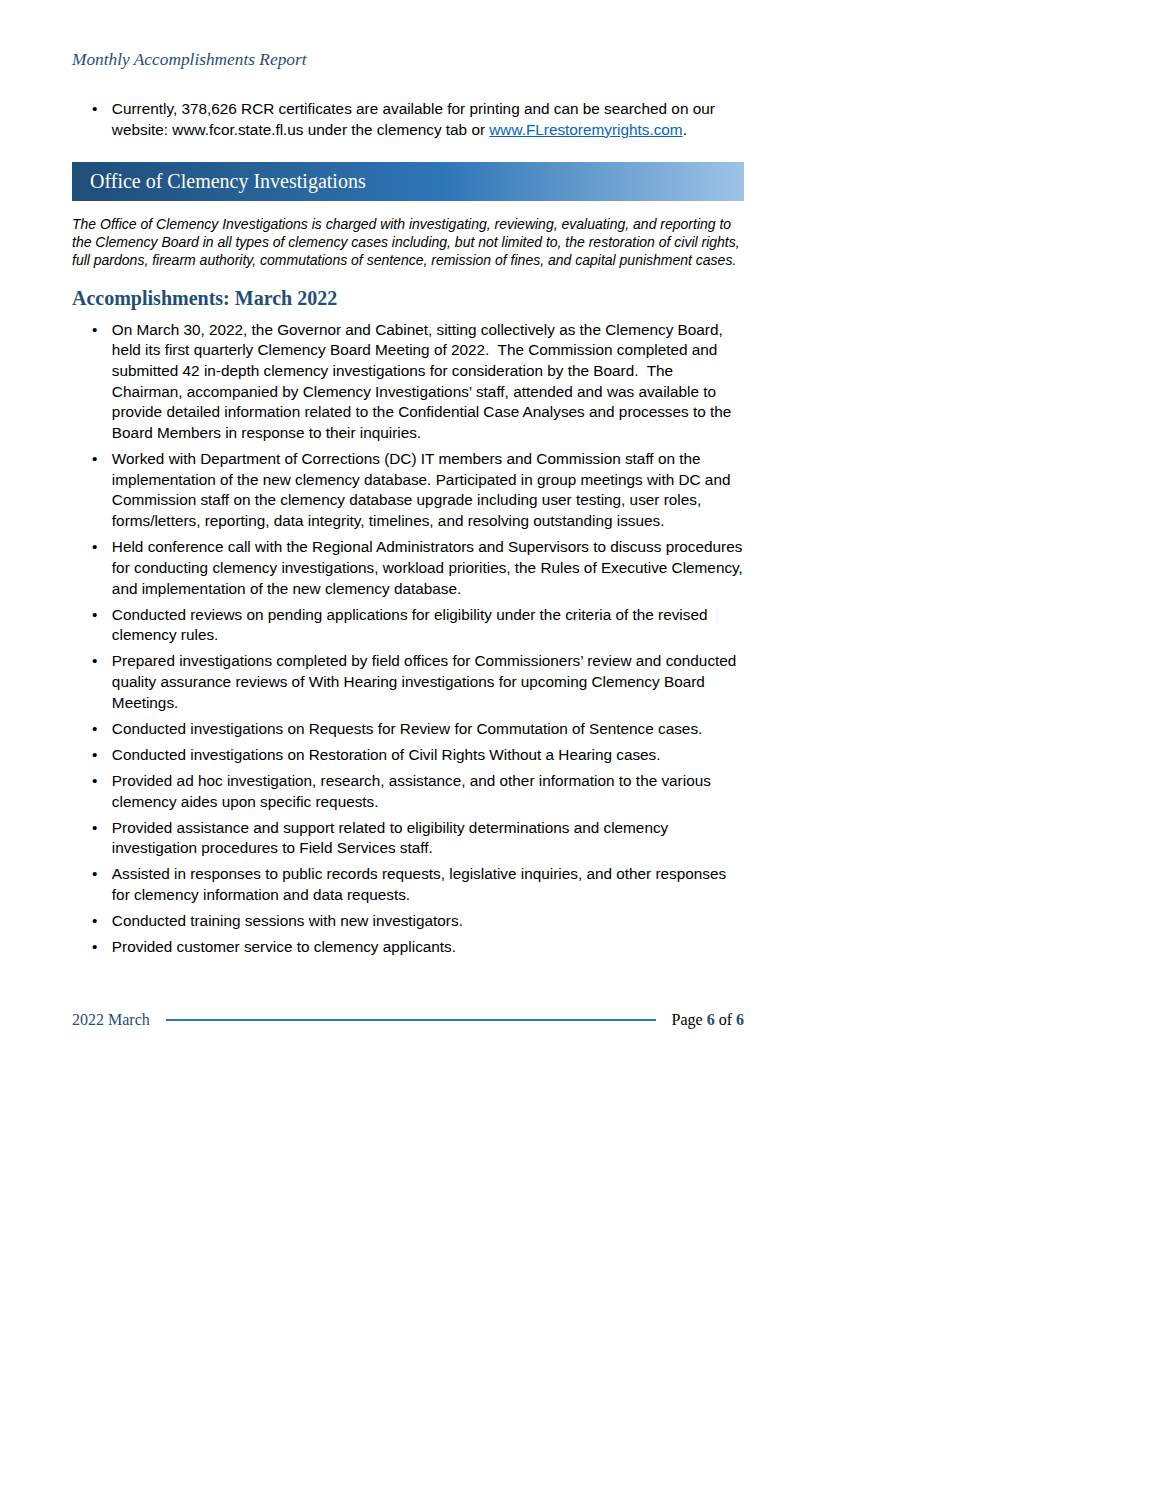Monthly Accomplishments Report
Currently, 378,626 RCR certificates are available for printing and can be searched on our website: www.fcor.state.fl.us under the clemency tab or www.FLrestoremyrights.com.
Office of Clemency Investigations
The Office of Clemency Investigations is charged with investigating, reviewing, evaluating, and reporting to the Clemency Board in all types of clemency cases including, but not limited to, the restoration of civil rights, full pardons, firearm authority, commutations of sentence, remission of fines, and capital punishment cases.
Accomplishments: March 2022
On March 30, 2022, the Governor and Cabinet, sitting collectively as the Clemency Board, held its first quarterly Clemency Board Meeting of 2022. The Commission completed and submitted 42 in-depth clemency investigations for consideration by the Board. The Chairman, accompanied by Clemency Investigations’ staff, attended and was available to provide detailed information related to the Confidential Case Analyses and processes to the Board Members in response to their inquiries.
Worked with Department of Corrections (DC) IT members and Commission staff on the implementation of the new clemency database. Participated in group meetings with DC and Commission staff on the clemency database upgrade including user testing, user roles, forms/letters, reporting, data integrity, timelines, and resolving outstanding issues.
Held conference call with the Regional Administrators and Supervisors to discuss procedures for conducting clemency investigations, workload priorities, the Rules of Executive Clemency, and implementation of the new clemency database.
Conducted reviews on pending applications for eligibility under the criteria of the revised clemency rules.
Prepared investigations completed by field offices for Commissioners’ review and conducted quality assurance reviews of With Hearing investigations for upcoming Clemency Board Meetings.
Conducted investigations on Requests for Review for Commutation of Sentence cases.
Conducted investigations on Restoration of Civil Rights Without a Hearing cases.
Provided ad hoc investigation, research, assistance, and other information to the various clemency aides upon specific requests.
Provided assistance and support related to eligibility determinations and clemency investigation procedures to Field Services staff.
Assisted in responses to public records requests, legislative inquiries, and other responses for clemency information and data requests.
Conducted training sessions with new investigators.
Provided customer service to clemency applicants.
2022 March Page 6 of 6